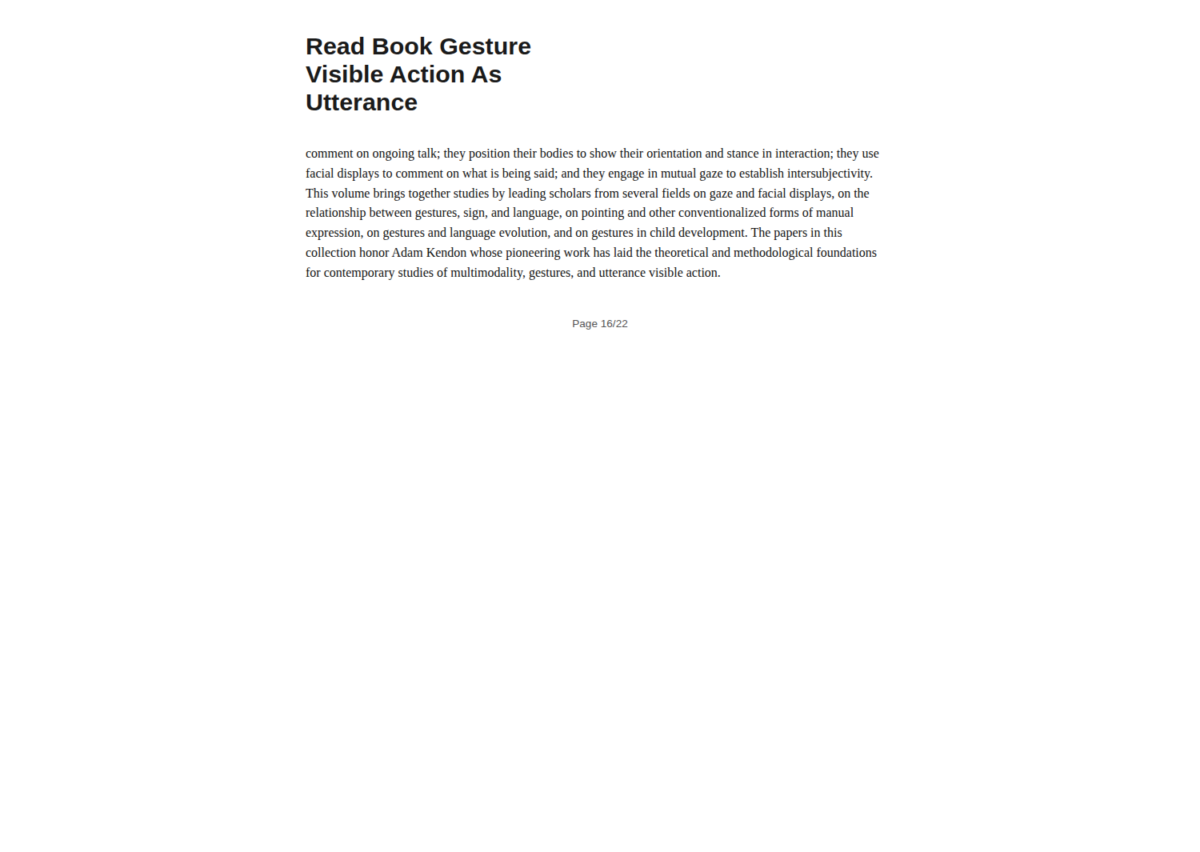Read Book Gesture Visible Action As Utterance
comment on ongoing talk; they position their bodies to show their orientation and stance in interaction; they use facial displays to comment on what is being said; and they engage in mutual gaze to establish intersubjectivity. This volume brings together studies by leading scholars from several fields on gaze and facial displays, on the relationship between gestures, sign, and language, on pointing and other conventionalized forms of manual expression, on gestures and language evolution, and on gestures in child development. The papers in this collection honor Adam Kendon whose pioneering work has laid the theoretical and methodological foundations for contemporary studies of multimodality, gestures, and utterance visible action.
Page 16/22